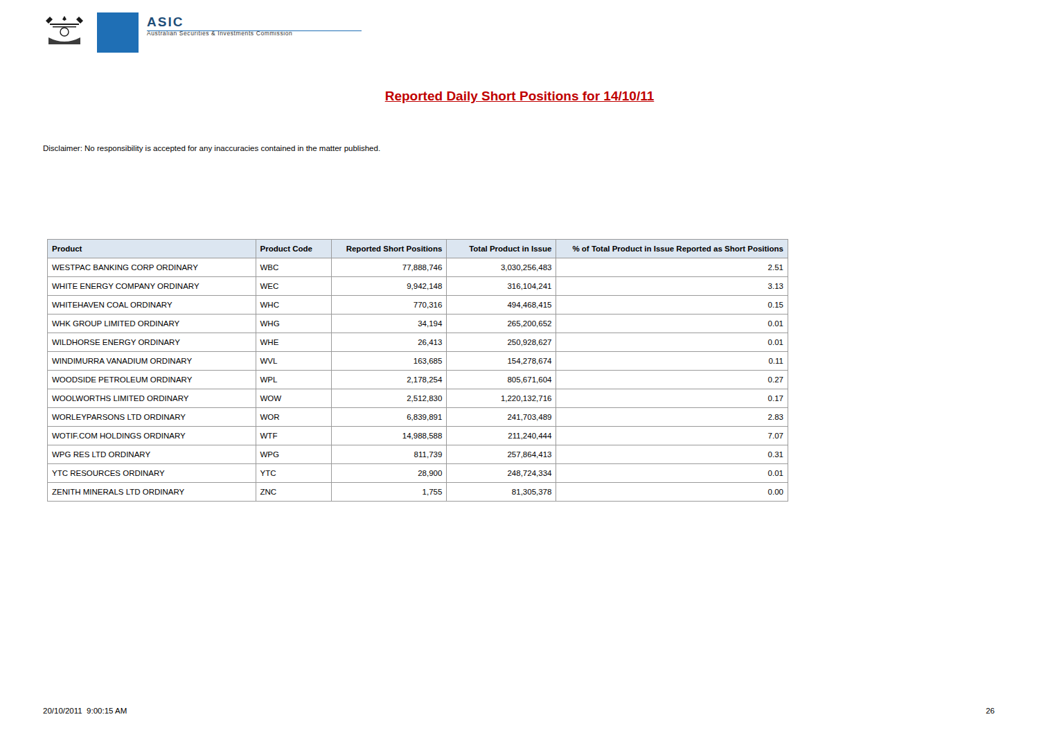ASIC
Australian Securities & Investments Commission
Reported Daily Short Positions for 14/10/11
Disclaimer: No responsibility is accepted for any inaccuracies contained in the matter published.
| Product | Product Code | Reported Short Positions | Total Product in Issue | % of Total Product in Issue Reported as Short Positions |
| --- | --- | --- | --- | --- |
| WESTPAC BANKING CORP ORDINARY | WBC | 77,888,746 | 3,030,256,483 | 2.51 |
| WHITE ENERGY COMPANY ORDINARY | WEC | 9,942,148 | 316,104,241 | 3.13 |
| WHITEHAVEN COAL ORDINARY | WHC | 770,316 | 494,468,415 | 0.15 |
| WHK GROUP LIMITED ORDINARY | WHG | 34,194 | 265,200,652 | 0.01 |
| WILDHORSE ENERGY ORDINARY | WHE | 26,413 | 250,928,627 | 0.01 |
| WINDIMURRA VANADIUM ORDINARY | WVL | 163,685 | 154,278,674 | 0.11 |
| WOODSIDE PETROLEUM ORDINARY | WPL | 2,178,254 | 805,671,604 | 0.27 |
| WOOLWORTHS LIMITED ORDINARY | WOW | 2,512,830 | 1,220,132,716 | 0.17 |
| WORLEYPARSONS LTD ORDINARY | WOR | 6,839,891 | 241,703,489 | 2.83 |
| WOTIF.COM HOLDINGS ORDINARY | WTF | 14,988,588 | 211,240,444 | 7.07 |
| WPG RES LTD ORDINARY | WPG | 811,739 | 257,864,413 | 0.31 |
| YTC RESOURCES ORDINARY | YTC | 28,900 | 248,724,334 | 0.01 |
| ZENITH MINERALS LTD ORDINARY | ZNC | 1,755 | 81,305,378 | 0.00 |
20/10/2011 9:00:15 AM
26